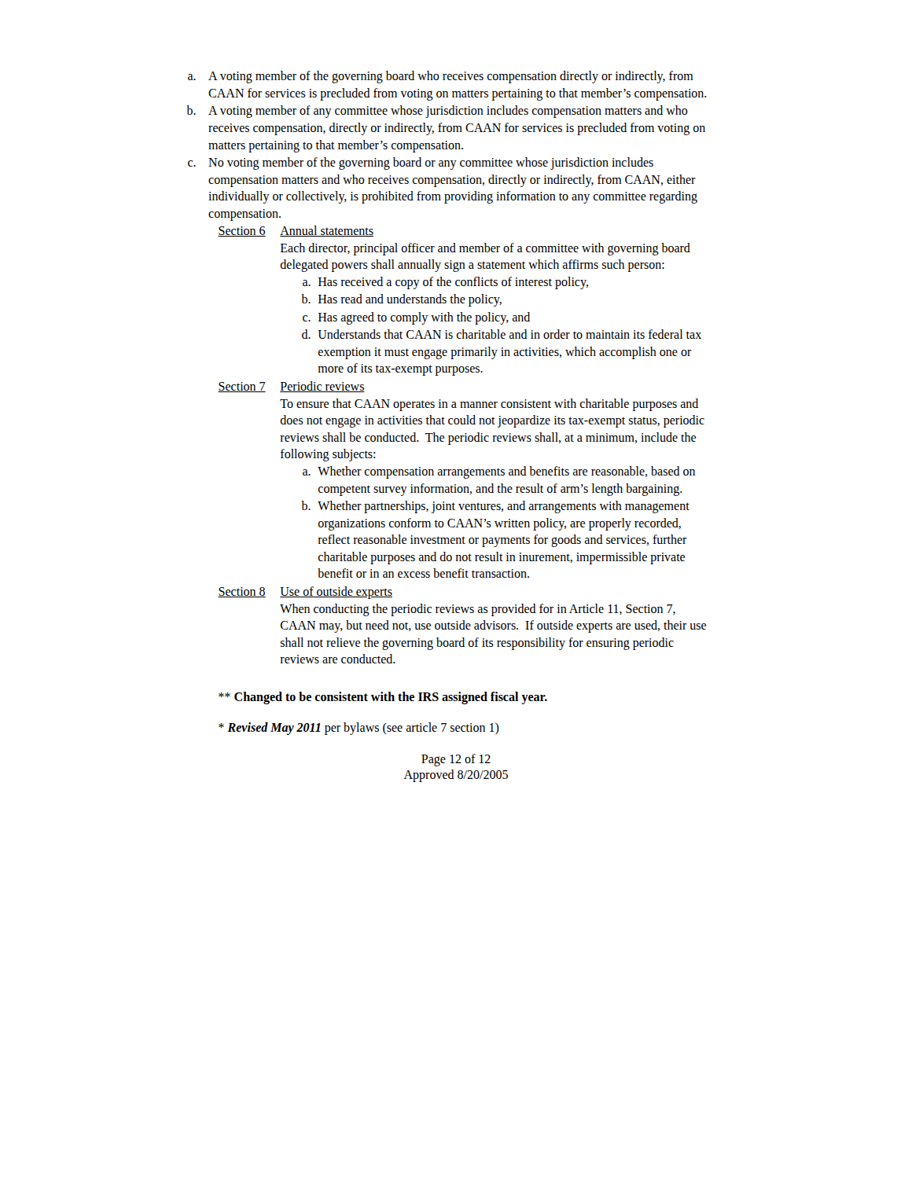A voting member of the governing board who receives compensation directly or indirectly, from CAAN for services is precluded from voting on matters pertaining to that member’s compensation.
A voting member of any committee whose jurisdiction includes compensation matters and who receives compensation, directly or indirectly, from CAAN for services is precluded from voting on matters pertaining to that member’s compensation.
No voting member of the governing board or any committee whose jurisdiction includes compensation matters and who receives compensation, directly or indirectly, from CAAN, either individually or collectively, is prohibited from providing information to any committee regarding compensation.
Section 6
Annual statements
Each director, principal officer and member of a committee with governing board delegated powers shall annually sign a statement which affirms such person:
Has received a copy of the conflicts of interest policy,
Has read and understands the policy,
Has agreed to comply with the policy, and
Understands that CAAN is charitable and in order to maintain its federal tax exemption it must engage primarily in activities, which accomplish one or more of its tax-exempt purposes.
Section 7
Periodic reviews
To ensure that CAAN operates in a manner consistent with charitable purposes and does not engage in activities that could not jeopardize its tax-exempt status, periodic reviews shall be conducted. The periodic reviews shall, at a minimum, include the following subjects:
Whether compensation arrangements and benefits are reasonable, based on competent survey information, and the result of arm’s length bargaining.
Whether partnerships, joint ventures, and arrangements with management organizations conform to CAAN’s written policy, are properly recorded, reflect reasonable investment or payments for goods and services, further charitable purposes and do not result in inurement, impermissible private benefit or in an excess benefit transaction.
Section 8
Use of outside experts
When conducting the periodic reviews as provided for in Article 11, Section 7, CAAN may, but need not, use outside advisors. If outside experts are used, their use shall not relieve the governing board of its responsibility for ensuring periodic reviews are conducted.
** Changed to be consistent with the IRS assigned fiscal year.
* Revised May 2011 per bylaws (see article 7 section 1)
Page 12 of 12
Approved 8/20/2005